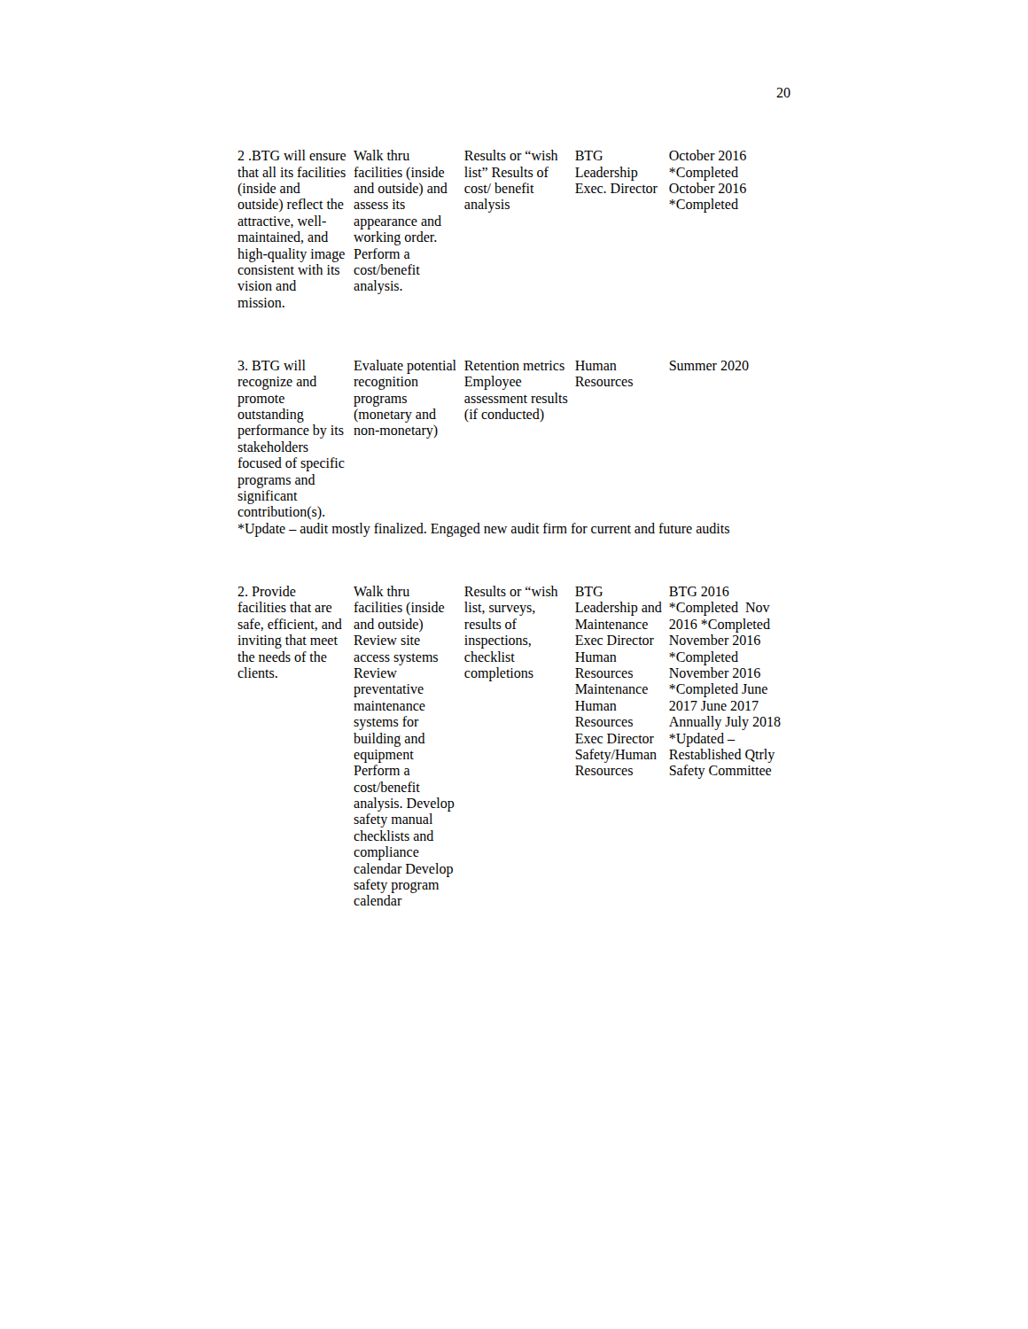20
| 2 .BTG will ensure that all its facilities (inside and outside) reflect the attractive, well-maintained, and high-quality image consistent with its vision and mission. | Walk thru facilities (inside and outside) and assess its appearance and working order. Perform a cost/benefit analysis. | Results or “wish list” Results of cost/ benefit analysis | BTG Leadership Exec. Director | October 2016 *Completed October 2016 *Completed |
| 3. BTG will recognize and promote outstanding performance by its stakeholders focused of specific programs and significant contribution(s). | Evaluate potential recognition programs (monetary and non-monetary) | Retention metrics Employee assessment results (if conducted) | Human Resources | Summer 2020 |
| *Update – audit mostly finalized. Engaged new audit firm for current and future audits |
| 2. Provide facilities that are safe, efficient, and inviting that meet the needs of the clients. | Walk thru facilities (inside and outside) Review site access systems Review preventative maintenance systems for building and equipment Perform a cost/benefit analysis. Develop safety manual checklists and compliance calendar Develop safety program calendar | Results or “wish list, surveys, results of inspections, checklist completions | BTG Leadership and Maintenance Exec Director Human Resources Maintenance Human Resources Exec Director Safety/Human Resources | BTG 2016 *Completed Nov 2016 *Completed November 2016 *Completed November 2016 *Completed June 2017 June 2017 Annually July 2018 *Updated – Restablished Qtrly Safety Committee |